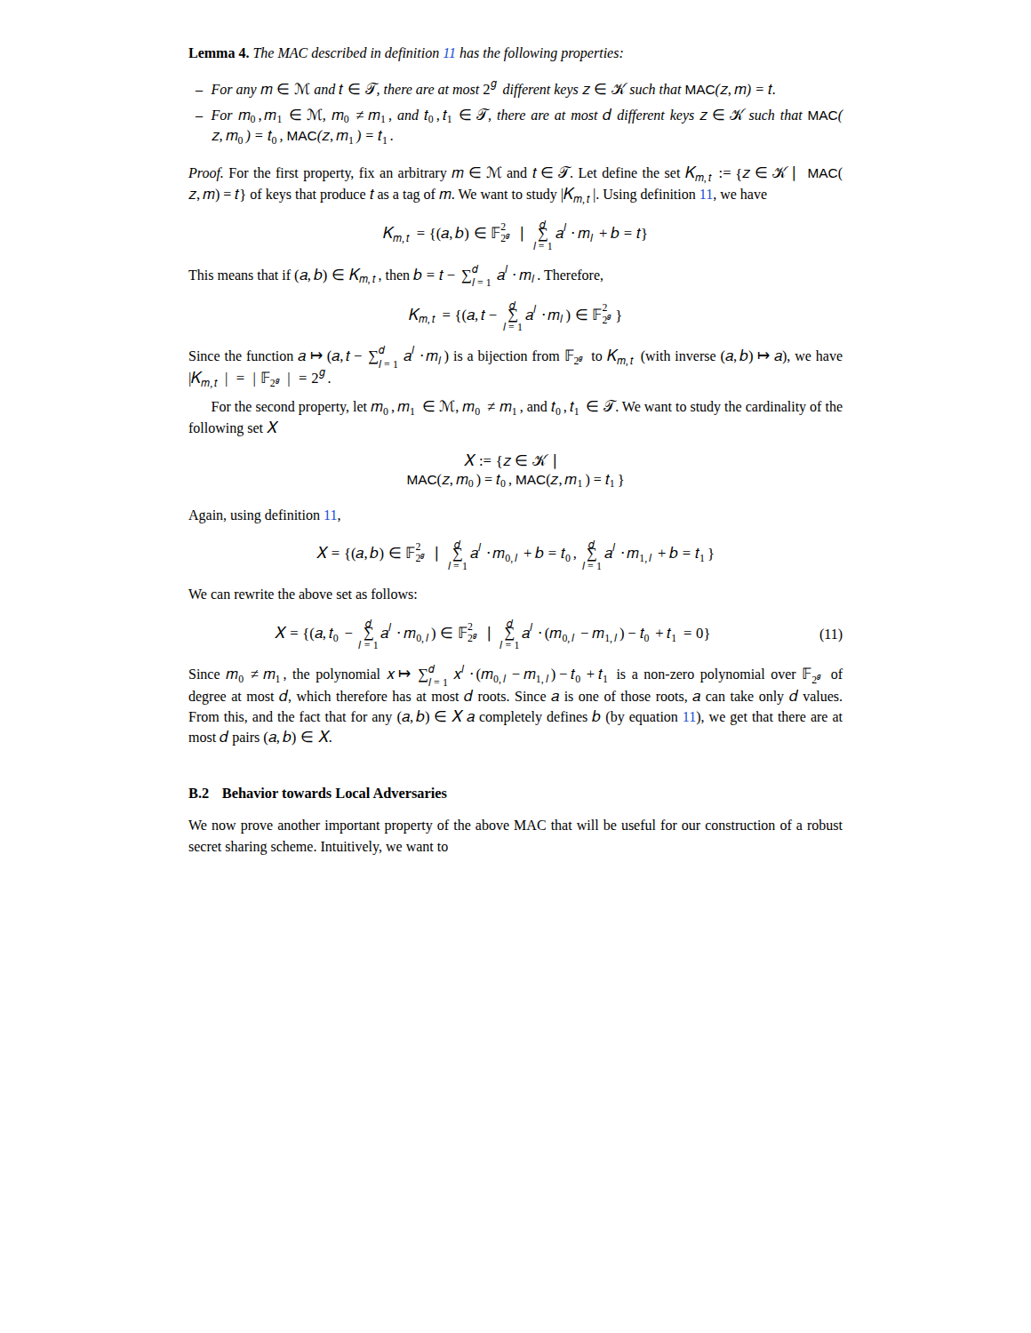Lemma 4. The MAC described in definition 11 has the following properties:
For any m∈ℳ and t∈𝒯, there are at most 2g different keys z∈𝒦 such that MAC(z,m) = t.
For m0,m1∈ℳ, m0≠m1, and t0,t1∈𝒯, there are at most d different keys z∈𝒦 such that MAC(z,m0) = t0, MAC(z,m1) = t1.
Proof. For the first property, fix an arbitrary m∈ℳ and t∈𝒯. Let define the set Km,t:={z∈𝒦∣ MAC(z,m) = t} of keys that produce t as a tag of m. We want to study |Km,t|. Using definition 11, we have
Km,t = { (a,b) ∈ 𝔽2g2 ∣ ∑l=1d al ⋅ ml +b=t }
This means that if (a,b)∈Km,t, then b=t−∑l=1dal⋅ml. Therefore,
Km,t = { ( a,t− ∑l=1d al⋅ml ) ∈ 𝔽2g2 }
Since the function a↦(a,t−∑l=1dal⋅ml) is a bijection from 𝔽2g to Km,t (with inverse (a,b)↦a), we have |Km,t|=|𝔽2g|=2g.
For the second property, let m0,m1∈ℳ, m0≠m1, and t0,t1∈𝒯. We want to study the cardinality of the following set X
X:= {z∈𝒦∣ MAC(z,m0) = t0, MAC(z,m1) = t1}
Again, using definition 11,
X= { (a,b) ∈ 𝔽2g2 ∣ ∑l=1d al⋅m0,l +b=t0, ∑l=1d al⋅m1,l +b=t1 }
We can rewrite the above set as follows:
X= { ( a,t0− ∑l=1d al⋅m0,l ) ∈ 𝔽2g2 ∣ ∑l=1d al⋅ (m0,l−m1,l) −t0+t1=0 }
(11)
Since m0≠m1, the polynomial x↦∑l=1dxl⋅(m0,l−m1,l)−t0+t1 is a non-zero polynomial over 𝔽2g of degree at most d, which therefore has at most d roots. Since a is one of those roots, a can take only d values. From this, and the fact that for any (a,b)∈X a completely defines b (by equation 11), we get that there are at most d pairs (a,b)∈X.
B.2 Behavior towards Local Adversaries
We now prove another important property of the above MAC that will be useful for our construction of a robust secret sharing scheme. Intuitively, we want to